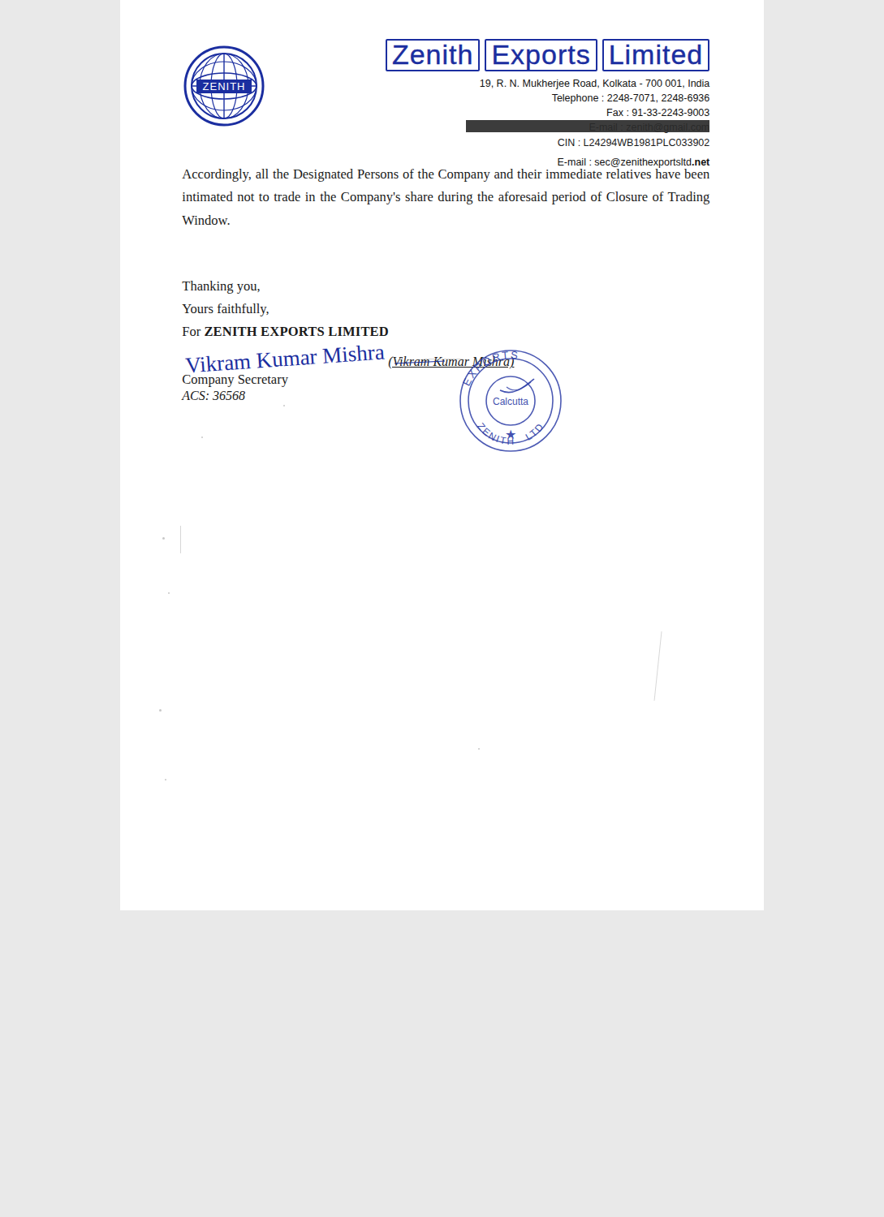ZENITH
Zenith Exports Limited
19, R. N. Mukherjee Road, Kolkata - 700 001, India
Telephone : 2248-7071, 2248-6936
Fax : 91-33-2243-9003
E-mail : zenith@gmail.com
CIN : L24294WB1981PLC033902
E-mail : sec@zenithexportsltd.net
Accordingly, all the Designated Persons of the Company and their immediate relatives have been intimated not to trade in the Company's share during the aforesaid period of Closure of Trading Window.
Thanking you,
Yours faithfully,
For ZENITH EXPORTS LIMITED
Vikram Kumar Mishra
(Vikram Kumar Mishra)
Company Secretary
ACS: 36568
EXPORTS ZENITH LTD Calcutta ★